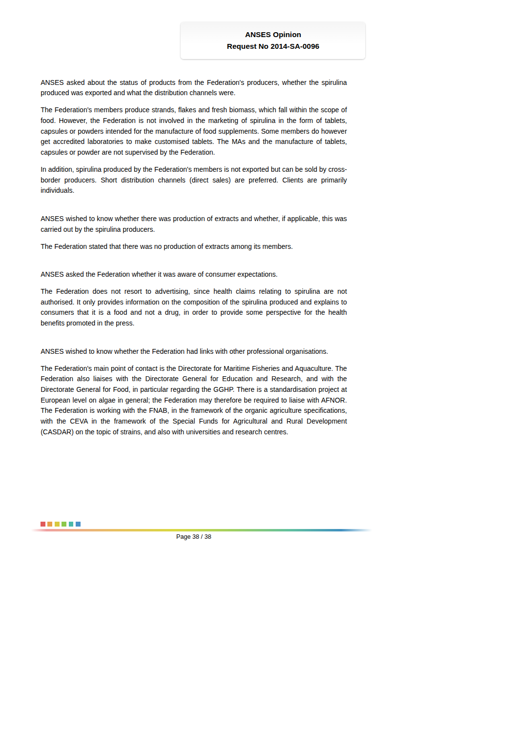ANSES Opinion
Request No 2014-SA-0096
ANSES asked about the status of products from the Federation's producers, whether the spirulina produced was exported and what the distribution channels were.
The Federation's members produce strands, flakes and fresh biomass, which fall within the scope of food. However, the Federation is not involved in the marketing of spirulina in the form of tablets, capsules or powders intended for the manufacture of food supplements. Some members do however get accredited laboratories to make customised tablets. The MAs and the manufacture of tablets, capsules or powder are not supervised by the Federation.
In addition, spirulina produced by the Federation's members is not exported but can be sold by cross-border producers. Short distribution channels (direct sales) are preferred. Clients are primarily individuals.
ANSES wished to know whether there was production of extracts and whether, if applicable, this was carried out by the spirulina producers.
The Federation stated that there was no production of extracts among its members.
ANSES asked the Federation whether it was aware of consumer expectations.
The Federation does not resort to advertising, since health claims relating to spirulina are not authorised. It only provides information on the composition of the spirulina produced and explains to consumers that it is a food and not a drug, in order to provide some perspective for the health benefits promoted in the press.
ANSES wished to know whether the Federation had links with other professional organisations.
The Federation's main point of contact is the Directorate for Maritime Fisheries and Aquaculture. The Federation also liaises with the Directorate General for Education and Research, and with the Directorate General for Food, in particular regarding the GGHP. There is a standardisation project at European level on algae in general; the Federation may therefore be required to liaise with AFNOR. The Federation is working with the FNAB, in the framework of the organic agriculture specifications, with the CEVA in the framework of the Special Funds for Agricultural and Rural Development (CASDAR) on the topic of strains, and also with universities and research centres.
Page 38 / 38